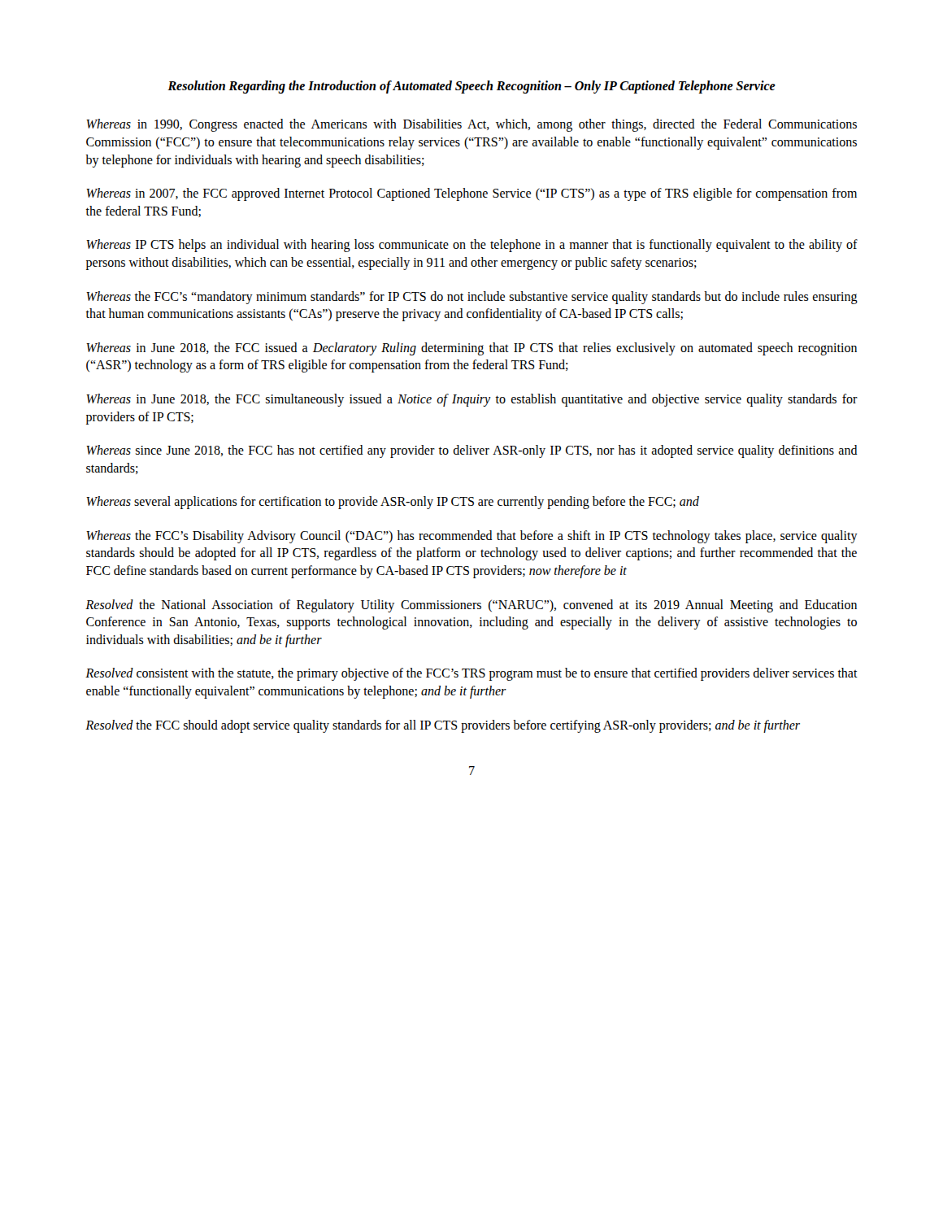Resolution Regarding the Introduction of Automated Speech Recognition – Only IP Captioned Telephone Service
Whereas in 1990, Congress enacted the Americans with Disabilities Act, which, among other things, directed the Federal Communications Commission (“FCC”) to ensure that telecommunications relay services (“TRS”) are available to enable “functionally equivalent” communications by telephone for individuals with hearing and speech disabilities;
Whereas in 2007, the FCC approved Internet Protocol Captioned Telephone Service (“IP CTS”) as a type of TRS eligible for compensation from the federal TRS Fund;
Whereas IP CTS helps an individual with hearing loss communicate on the telephone in a manner that is functionally equivalent to the ability of persons without disabilities, which can be essential, especially in 911 and other emergency or public safety scenarios;
Whereas the FCC’s “mandatory minimum standards” for IP CTS do not include substantive service quality standards but do include rules ensuring that human communications assistants (“CAs”) preserve the privacy and confidentiality of CA-based IP CTS calls;
Whereas in June 2018, the FCC issued a Declaratory Ruling determining that IP CTS that relies exclusively on automated speech recognition (“ASR”) technology as a form of TRS eligible for compensation from the federal TRS Fund;
Whereas in June 2018, the FCC simultaneously issued a Notice of Inquiry to establish quantitative and objective service quality standards for providers of IP CTS;
Whereas since June 2018, the FCC has not certified any provider to deliver ASR-only IP CTS, nor has it adopted service quality definitions and standards;
Whereas several applications for certification to provide ASR-only IP CTS are currently pending before the FCC; and
Whereas the FCC’s Disability Advisory Council (“DAC”) has recommended that before a shift in IP CTS technology takes place, service quality standards should be adopted for all IP CTS, regardless of the platform or technology used to deliver captions; and further recommended that the FCC define standards based on current performance by CA-based IP CTS providers; now therefore be it
Resolved the National Association of Regulatory Utility Commissioners (“NARUC”), convened at its 2019 Annual Meeting and Education Conference in San Antonio, Texas, supports technological innovation, including and especially in the delivery of assistive technologies to individuals with disabilities; and be it further
Resolved consistent with the statute, the primary objective of the FCC’s TRS program must be to ensure that certified providers deliver services that enable “functionally equivalent” communications by telephone; and be it further
Resolved the FCC should adopt service quality standards for all IP CTS providers before certifying ASR-only providers; and be it further
7